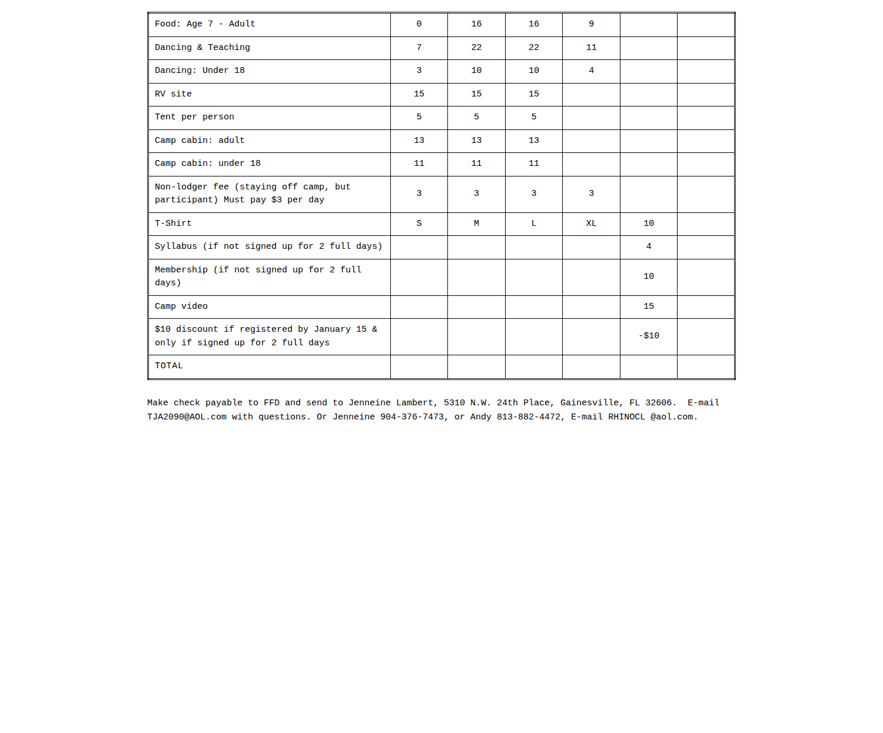| Food: Age 7 - Adult | 0 | 16 | 16 | 9 | | |
| Dancing & Teaching | 7 | 22 | 22 | 11 | | |
| Dancing: Under 18 | 3 | 10 | 10 | 4 | | |
| RV site | 15 | 15 | 15 | | | |
| Tent per person | 5 | 5 | 5 | | | |
| Camp cabin: adult | 13 | 13 | 13 | | | |
| Camp cabin: under 18 | 11 | 11 | 11 | | | |
| Non-lodger fee (staying off camp, but participant) Must pay $3 per day | 3 | 3 | 3 | 3 | | |
| T-Shirt | S | M | L | XL | 10 | |
| Syllabus (if not signed up for 2 full days) | | | | | 4 | |
| Membership (if not signed up for 2 full days) | | | | | 10 | |
| Camp video | | | | | 15 | |
| $10 discount if registered by January 15 & only if signed up for 2 full days | | | | | -$10 | |
| TOTAL | | | | | | |
Make check payable to FFD and send to Jenneine Lambert, 5310 N.W. 24th Place, Gainesville, FL 32606. E-mail TJA2090@AOL.com with questions. Or Jenneine 904-376-7473, or Andy 813-882-4472, E-mail RHINOCL @aol.com.